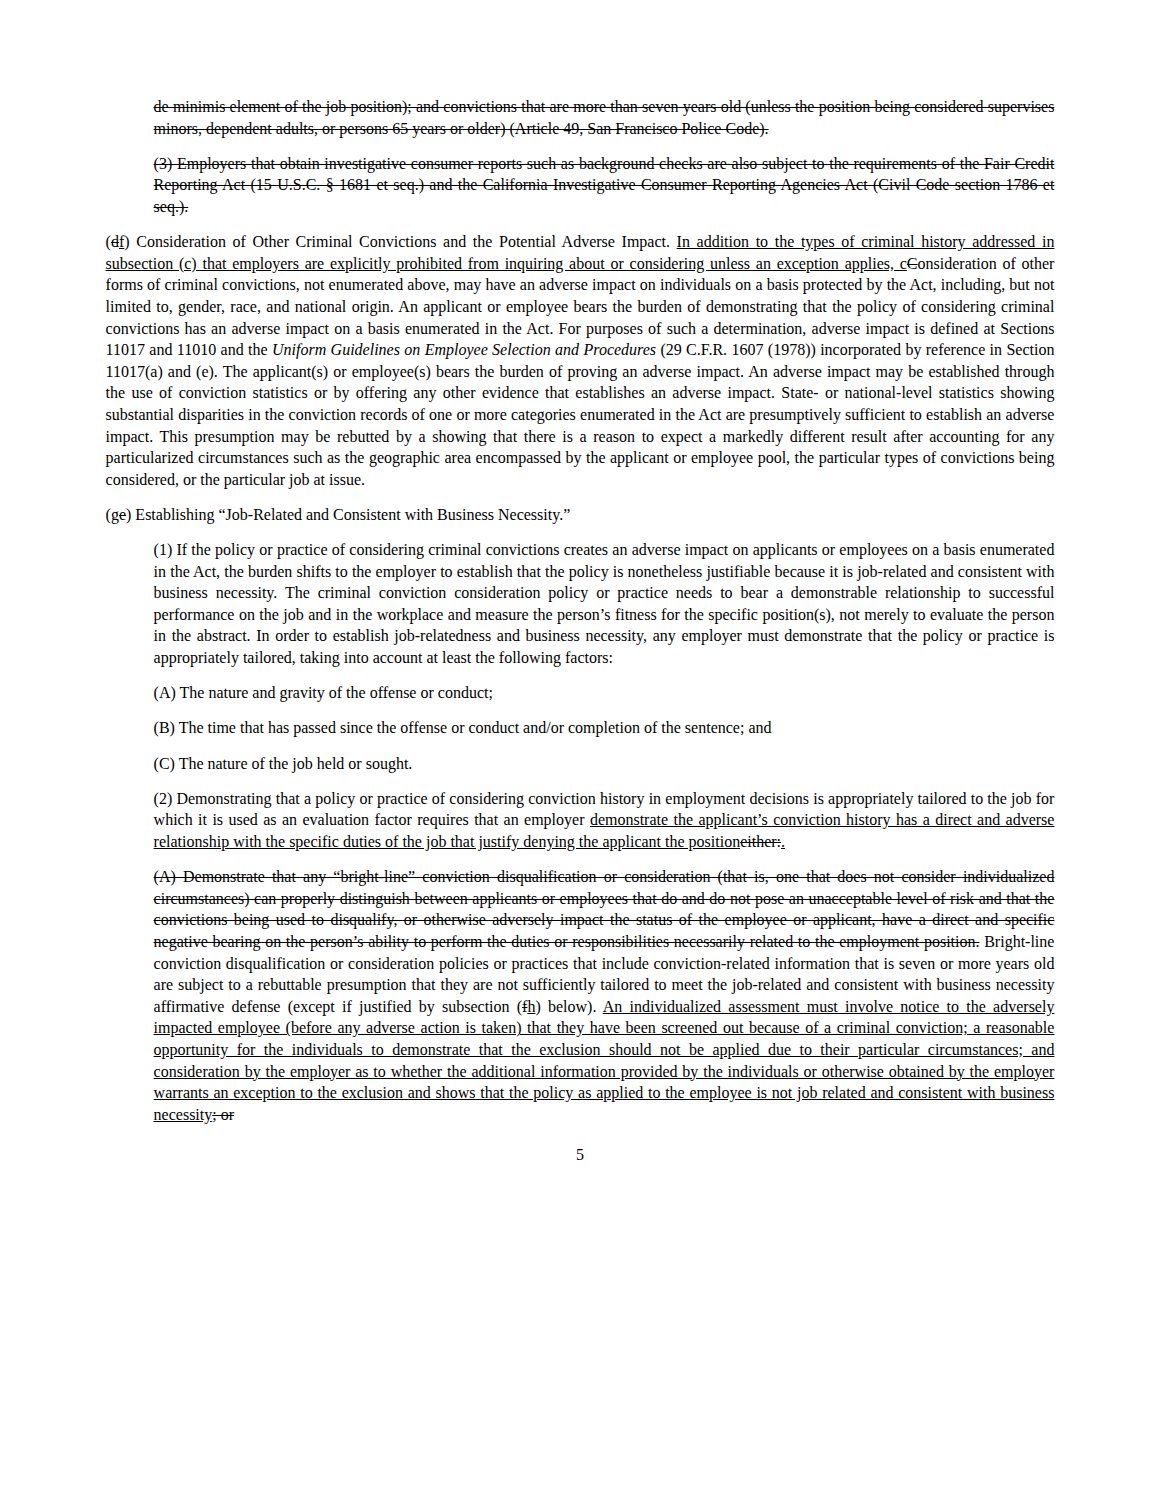de minimis element of the job position); and convictions that are more than seven years old (unless the position being considered supervises minors, dependent adults, or persons 65 years or older) (Article 49, San Francisco Police Code).
(3) Employers that obtain investigative consumer reports such as background checks are also subject to the requirements of the Fair Credit Reporting Act (15 U.S.C. § 1681 et seq.) and the California Investigative Consumer Reporting Agencies Act (Civil Code section 1786 et seq.).
(df) Consideration of Other Criminal Convictions and the Potential Adverse Impact. In addition to the types of criminal history addressed in subsection (c) that employers are explicitly prohibited from inquiring about or considering unless an exception applies, c Consideration of other forms of criminal convictions, not enumerated above, may have an adverse impact on individuals on a basis protected by the Act, including, but not limited to, gender, race, and national origin. An applicant or employee bears the burden of demonstrating that the policy of considering criminal convictions has an adverse impact on a basis enumerated in the Act. For purposes of such a determination, adverse impact is defined at Sections 11017 and 11010 and the Uniform Guidelines on Employee Selection and Procedures (29 C.F.R. 1607 (1978)) incorporated by reference in Section 11017(a) and (e). The applicant(s) or employee(s) bears the burden of proving an adverse impact. An adverse impact may be established through the use of conviction statistics or by offering any other evidence that establishes an adverse impact. State- or national-level statistics showing substantial disparities in the conviction records of one or more categories enumerated in the Act are presumptively sufficient to establish an adverse impact. This presumption may be rebutted by a showing that there is a reason to expect a markedly different result after accounting for any particularized circumstances such as the geographic area encompassed by the applicant or employee pool, the particular types of convictions being considered, or the particular job at issue.
(ge) Establishing “Job-Related and Consistent with Business Necessity.”
(1) If the policy or practice of considering criminal convictions creates an adverse impact on applicants or employees on a basis enumerated in the Act, the burden shifts to the employer to establish that the policy is nonetheless justifiable because it is job-related and consistent with business necessity. The criminal conviction consideration policy or practice needs to bear a demonstrable relationship to successful performance on the job and in the workplace and measure the person’s fitness for the specific position(s), not merely to evaluate the person in the abstract. In order to establish job-relatedness and business necessity, any employer must demonstrate that the policy or practice is appropriately tailored, taking into account at least the following factors:
(A) The nature and gravity of the offense or conduct;
(B) The time that has passed since the offense or conduct and/or completion of the sentence; and
(C) The nature of the job held or sought.
(2) Demonstrating that a policy or practice of considering conviction history in employment decisions is appropriately tailored to the job for which it is used as an evaluation factor requires that an employer demonstrate the applicant’s conviction history has a direct and adverse relationship with the specific duties of the job that justify denying the applicant the position either:.
(A) Demonstrate that any “bright-line” conviction disqualification or consideration (that is, one that does not consider individualized circumstances) can properly distinguish between applicants or employees that do and do not pose an unacceptable level of risk and that the convictions being used to disqualify, or otherwise adversely impact the status of the employee or applicant, have a direct and specific negative bearing on the person’s ability to perform the duties or responsibilities necessarily related to the employment position. Bright-line conviction disqualification or consideration policies or practices that include conviction-related information that is seven or more years old are subject to a rebuttable presumption that they are not sufficiently tailored to meet the job-related and consistent with business necessity affirmative defense (except if justified by subsection (fh) below). An individualized assessment must involve notice to the adversely impacted employee (before any adverse action is taken) that they have been screened out because of a criminal conviction; a reasonable opportunity for the individuals to demonstrate that the exclusion should not be applied due to their particular circumstances; and consideration by the employer as to whether the additional information provided by the individuals or otherwise obtained by the employer warrants an exception to the exclusion and shows that the policy as applied to the employee is not job related and consistent with business necessity; or
5